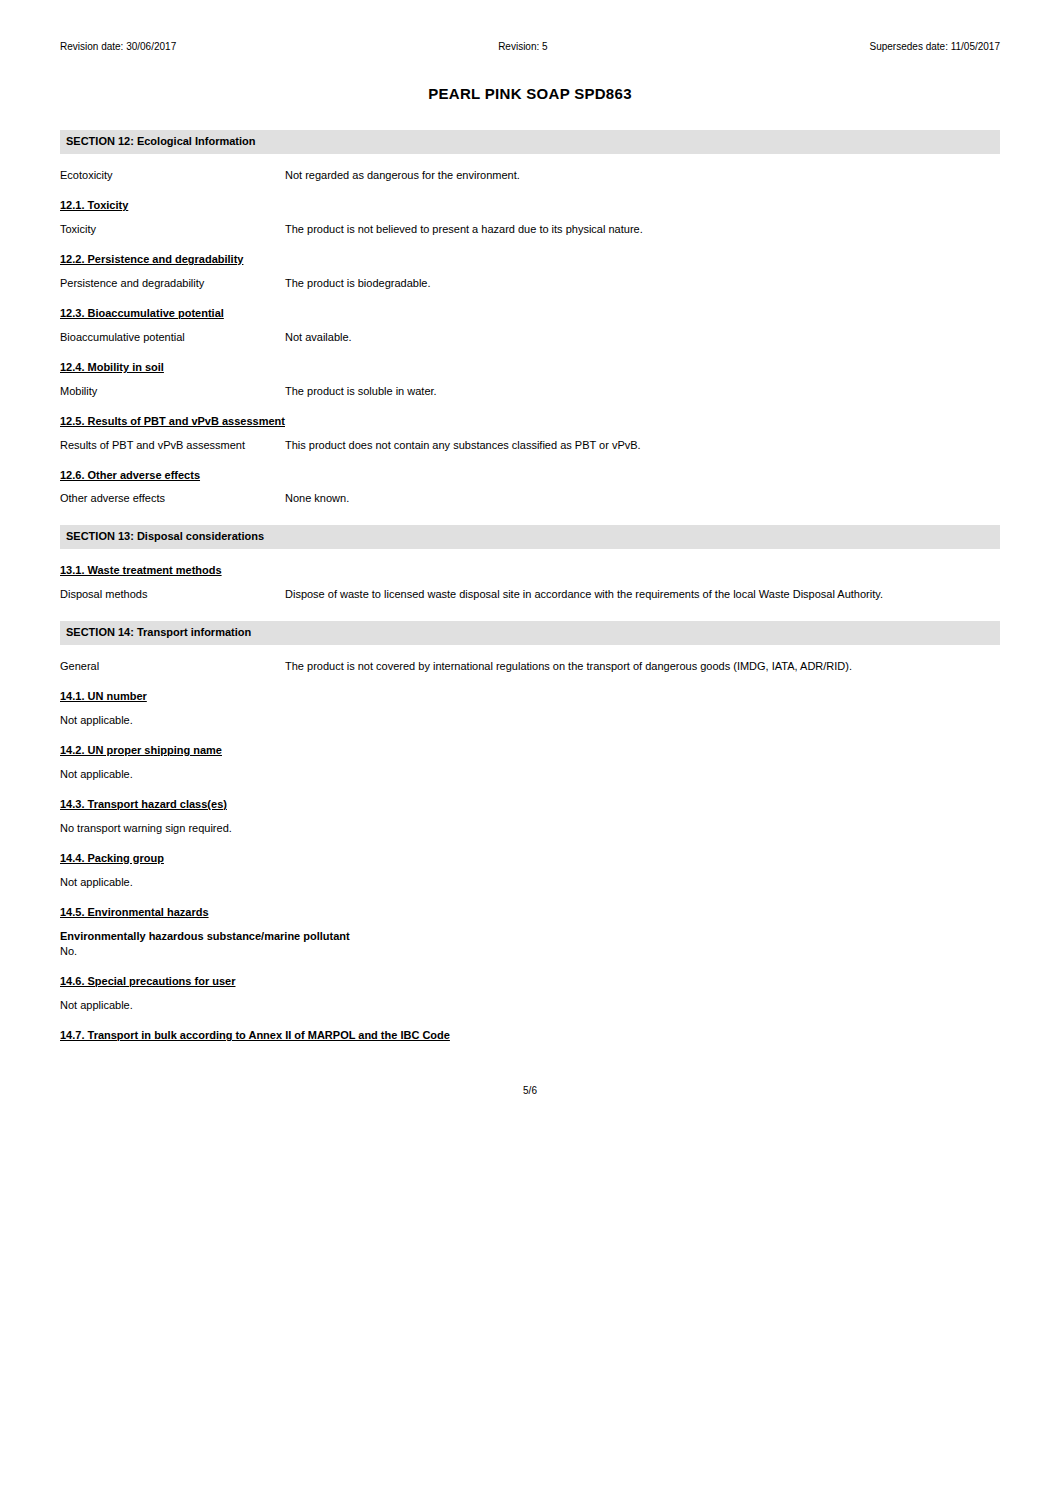Revision date: 30/06/2017 Revision: 5 Supersedes date: 11/05/2017
PEARL PINK SOAP SPD863
SECTION 12: Ecological Information
Ecotoxicity
Not regarded as dangerous for the environment.
12.1. Toxicity
Toxicity
The product is not believed to present a hazard due to its physical nature.
12.2. Persistence and degradability
Persistence and degradability
The product is biodegradable.
12.3. Bioaccumulative potential
Bioaccumulative potential
Not available.
12.4. Mobility in soil
Mobility
The product is soluble in water.
12.5. Results of PBT and vPvB assessment
Results of PBT and vPvB assessment
This product does not contain any substances classified as PBT or vPvB.
12.6. Other adverse effects
Other adverse effects
None known.
SECTION 13: Disposal considerations
13.1. Waste treatment methods
Disposal methods
Dispose of waste to licensed waste disposal site in accordance with the requirements of the local Waste Disposal Authority.
SECTION 14: Transport information
General
The product is not covered by international regulations on the transport of dangerous goods (IMDG, IATA, ADR/RID).
14.1. UN number
Not applicable.
14.2. UN proper shipping name
Not applicable.
14.3. Transport hazard class(es)
No transport warning sign required.
14.4. Packing group
Not applicable.
14.5. Environmental hazards
Environmentally hazardous substance/marine pollutant
No.
14.6. Special precautions for user
Not applicable.
14.7. Transport in bulk according to Annex II of MARPOL and the IBC Code
5/6